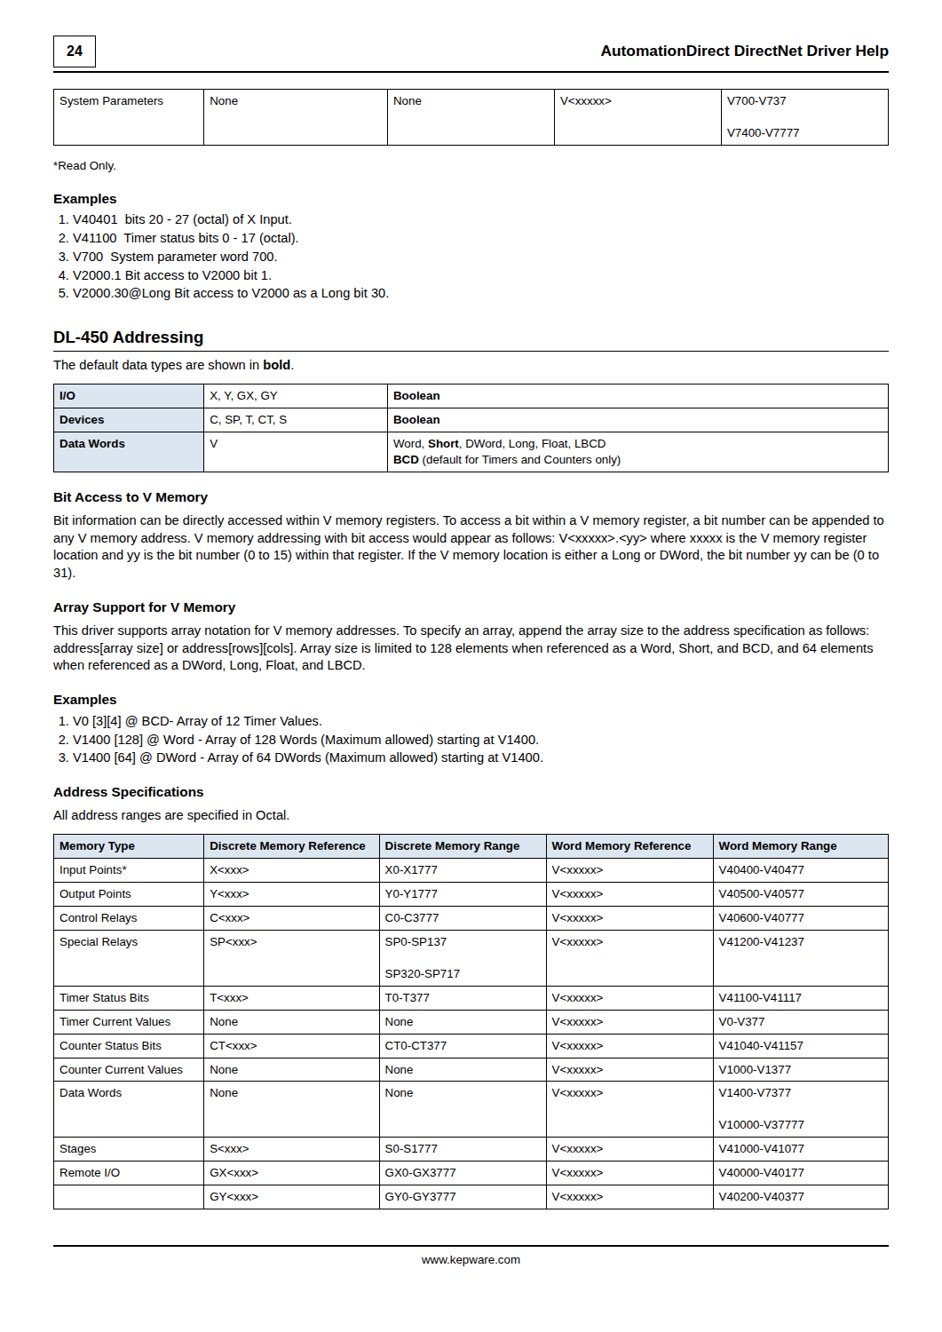24
AutomationDirect DirectNet Driver Help
| System Parameters | None | None | V<xxxxx> | V700-V737 V7400-V7777 |
*Read Only.
Examples
V40401 bits 20 - 27 (octal) of X Input.
V41100 Timer status bits 0 - 17 (octal).
V700 System parameter word 700.
V2000.1 Bit access to V2000 bit 1.
V2000.30@Long Bit access to V2000 as a Long bit 30.
DL-450 Addressing
The default data types are shown in bold.
| I/O | X, Y, GX, GY | Boolean |
| Devices | C, SP, T, CT, S | Boolean |
| Data Words | V | Word, Short , DWord, Long, Float, LBCD BCD (default for Timers and Counters only) |
Bit Access to V Memory
Bit information can be directly accessed within V memory registers. To access a bit within a V memory register, a bit number can be appended to any V memory address. V memory addressing with bit access would appear as follows: V<xxxxx>.<yy> where xxxxx is the V memory register location and yy is the bit number (0 to 15) within that register. If the V memory location is either a Long or DWord, the bit number yy can be (0 to 31).
Array Support for V Memory
This driver supports array notation for V memory addresses. To specify an array, append the array size to the address specification as follows: address[array size] or address[rows][cols]. Array size is limited to 128 elements when referenced as a Word, Short, and BCD, and 64 elements when referenced as a DWord, Long, Float, and LBCD.
Examples
V0 [3][4] @ BCD- Array of 12 Timer Values.
V1400 [128] @ Word - Array of 128 Words (Maximum allowed) starting at V1400.
V1400 [64] @ DWord - Array of 64 DWords (Maximum allowed) starting at V1400.
Address Specifications
All address ranges are specified in Octal.
| Memory Type | Discrete Memory Reference | Discrete Memory Range | Word Memory Reference | Word Memory Range |
| --- | --- | --- | --- | --- |
| Input Points* | X<xxx> | X0-X1777 | V<xxxxx> | V40400-V40477 |
| Output Points | Y<xxx> | Y0-Y1777 | V<xxxxx> | V40500-V40577 |
| Control Relays | C<xxx> | C0-C3777 | V<xxxxx> | V40600-V40777 |
| Special Relays | SP<xxx> | SP0-SP137 SP320-SP717 | V<xxxxx> | V41200-V41237 |
| Timer Status Bits | T<xxx> | T0-T377 | V<xxxxx> | V41100-V41117 |
| Timer Current Values | None | None | V<xxxxx> | V0-V377 |
| Counter Status Bits | CT<xxx> | CT0-CT377 | V<xxxxx> | V41040-V41157 |
| Counter Current Values | None | None | V<xxxxx> | V1000-V1377 |
| Data Words | None | None | V<xxxxx> | V1400-V7377 V10000-V37777 |
| Stages | S<xxx> | S0-S1777 | V<xxxxx> | V41000-V41077 |
| Remote I/O | GX<xxx> | GX0-GX3777 | V<xxxxx> | V40000-V40177 |
| | GY<xxx> | GY0-GY3777 | V<xxxxx> | V40200-V40377 |
www.kepware.com